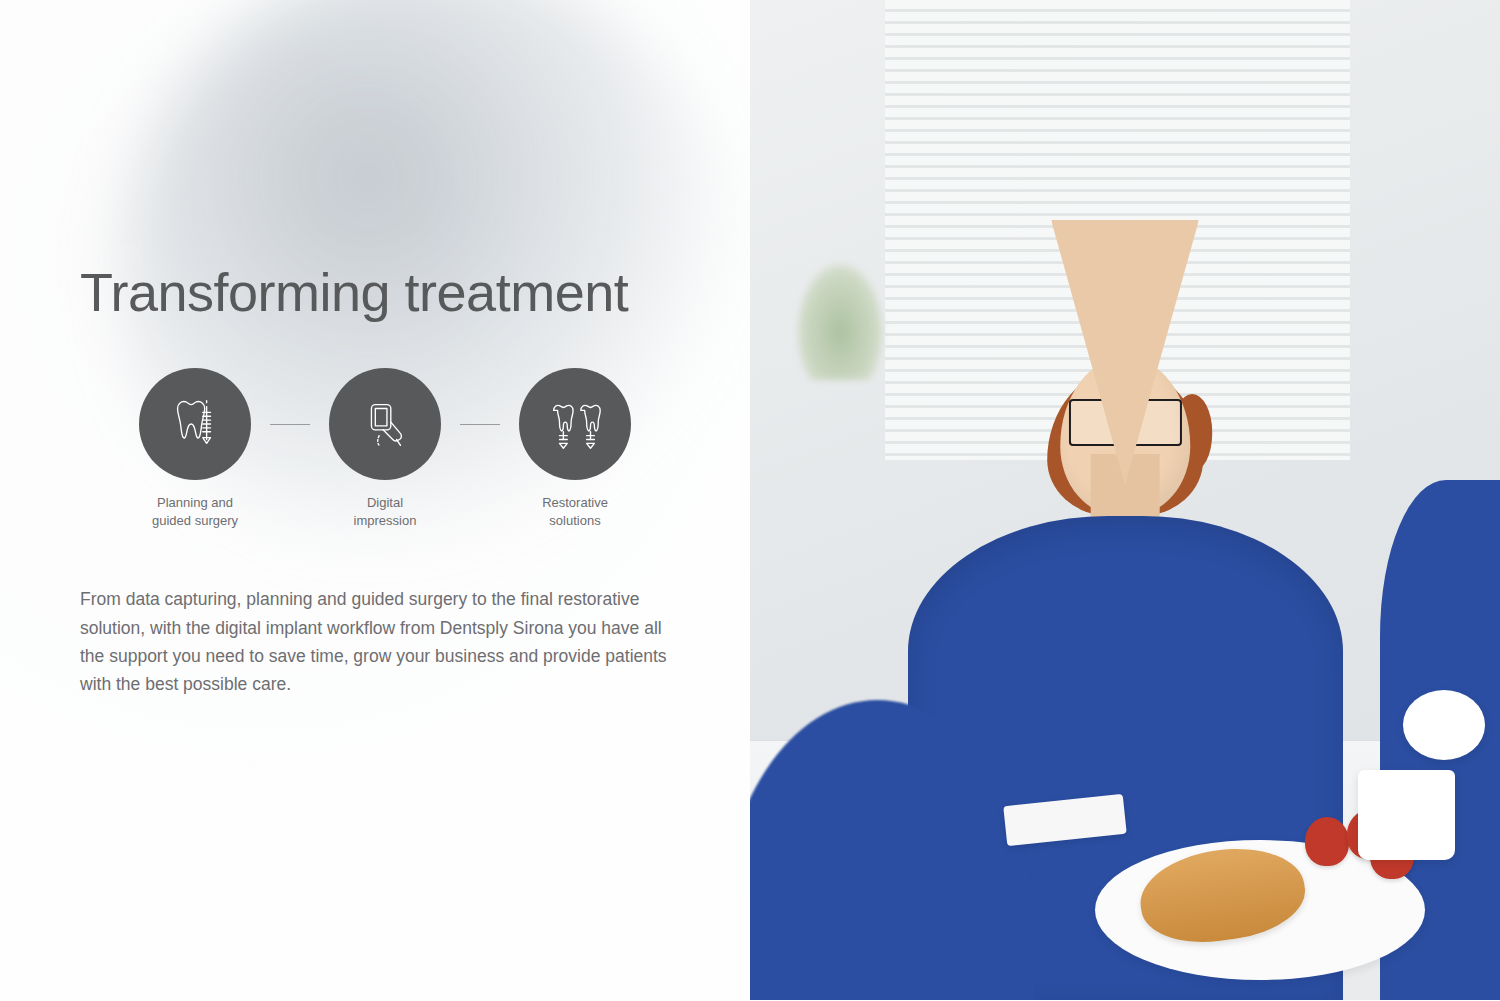Transforming treatment
Planning and
guided surgery
Digital
impression
Restorative
solutions
From data capturing, planning and guided surgery to the final restorative solution, with the digital implant workflow from Dentsply Sirona you have all the support you need to save time, grow your business and provide patients with the best possible care.